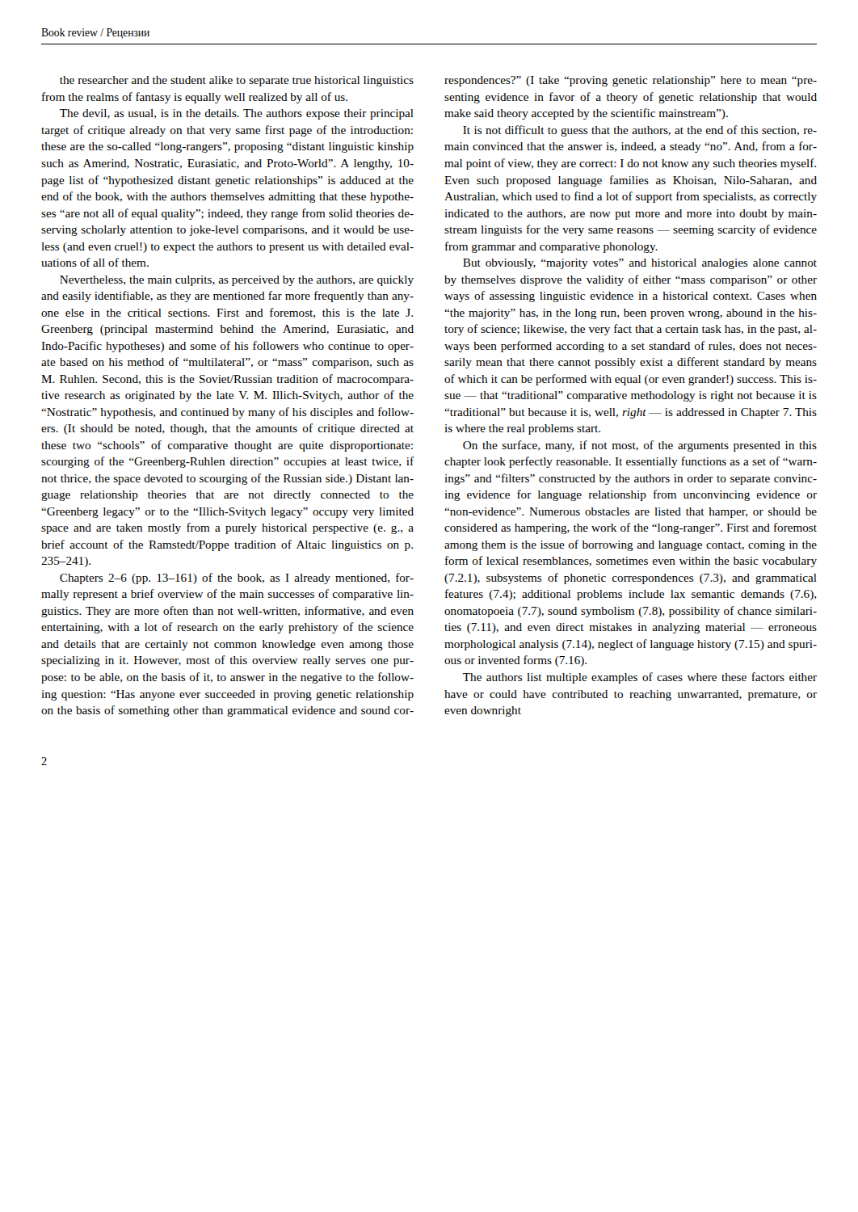Book review / Рецензии
the researcher and the student alike to separate true historical linguistics from the realms of fantasy is equally well realized by all of us.
The devil, as usual, is in the details. The authors expose their principal target of critique already on that very same first page of the introduction: these are the so-called “long-rangers”, proposing “distant linguistic kinship such as Amerind, Nostratic, Eurasiatic, and Proto-World”. A lengthy, 10-page list of “hypothesized distant genetic relationships” is adduced at the end of the book, with the authors themselves admitting that these hypotheses “are not all of equal quality”; indeed, they range from solid theories deserving scholarly attention to joke-level comparisons, and it would be useless (and even cruel!) to expect the authors to present us with detailed evaluations of all of them.
Nevertheless, the main culprits, as perceived by the authors, are quickly and easily identifiable, as they are mentioned far more frequently than anyone else in the critical sections. First and foremost, this is the late J. Greenberg (principal mastermind behind the Amerind, Eurasiatic, and Indo-Pacific hypotheses) and some of his followers who continue to operate based on his method of “multilateral”, or “mass” comparison, such as M. Ruhlen. Second, this is the Soviet/Russian tradition of macrocomparative research as originated by the late V. M. Illich-Svitych, author of the “Nostratic” hypothesis, and continued by many of his disciples and followers. (It should be noted, though, that the amounts of critique directed at these two “schools” of comparative thought are quite disproportionate: scourging of the “Greenberg-Ruhlen direction” occupies at least twice, if not thrice, the space devoted to scourging of the Russian side.) Distant language relationship theories that are not directly connected to the “Greenberg legacy” or to the “Illich-Svitych legacy” occupy very limited space and are taken mostly from a purely historical perspective (e. g., a brief account of the Ramstedt/Poppe tradition of Altaic linguistics on p. 235–241).
Chapters 2–6 (pp. 13–161) of the book, as I already mentioned, formally represent a brief overview of the main successes of comparative linguistics. They are more often than not well-written, informative, and even entertaining, with a lot of research on the early prehistory of the science and details that are certainly not common knowledge even among those specializing in it. However, most of this overview really serves one purpose: to be able, on the basis of it, to answer in the negative to the following question: “Has anyone ever succeeded in proving genetic relationship on the basis of something other than grammatical evidence and sound correspondences?” (I take “proving genetic relationship” here to mean “presenting evidence in favor of a theory of genetic relationship that would make said theory accepted by the scientific mainstream”).
It is not difficult to guess that the authors, at the end of this section, remain convinced that the answer is, indeed, a steady “no”. And, from a formal point of view, they are correct: I do not know any such theories myself. Even such proposed language families as Khoisan, Nilo-Saharan, and Australian, which used to find a lot of support from specialists, as correctly indicated to the authors, are now put more and more into doubt by mainstream linguists for the very same reasons — seeming scarcity of evidence from grammar and comparative phonology.
But obviously, “majority votes” and historical analogies alone cannot by themselves disprove the validity of either “mass comparison” or other ways of assessing linguistic evidence in a historical context. Cases when “the majority” has, in the long run, been proven wrong, abound in the history of science; likewise, the very fact that a certain task has, in the past, always been performed according to a set standard of rules, does not necessarily mean that there cannot possibly exist a different standard by means of which it can be performed with equal (or even grander!) success. This issue — that “traditional” comparative methodology is right not because it is “traditional” but because it is, well, right — is addressed in Chapter 7. This is where the real problems start.
On the surface, many, if not most, of the arguments presented in this chapter look perfectly reasonable. It essentially functions as a set of “warnings” and “filters” constructed by the authors in order to separate convincing evidence for language relationship from unconvincing evidence or “non-evidence”. Numerous obstacles are listed that hamper, or should be considered as hampering, the work of the “long-ranger”. First and foremost among them is the issue of borrowing and language contact, coming in the form of lexical resemblances, sometimes even within the basic vocabulary (7.2.1), subsystems of phonetic correspondences (7.3), and grammatical features (7.4); additional problems include lax semantic demands (7.6), onomatopoeia (7.7), sound symbolism (7.8), possibility of chance similarities (7.11), and even direct mistakes in analyzing material — erroneous morphological analysis (7.14), neglect of language history (7.15) and spurious or invented forms (7.16).
The authors list multiple examples of cases where these factors either have or could have contributed to reaching unwarranted, premature, or even downright
2